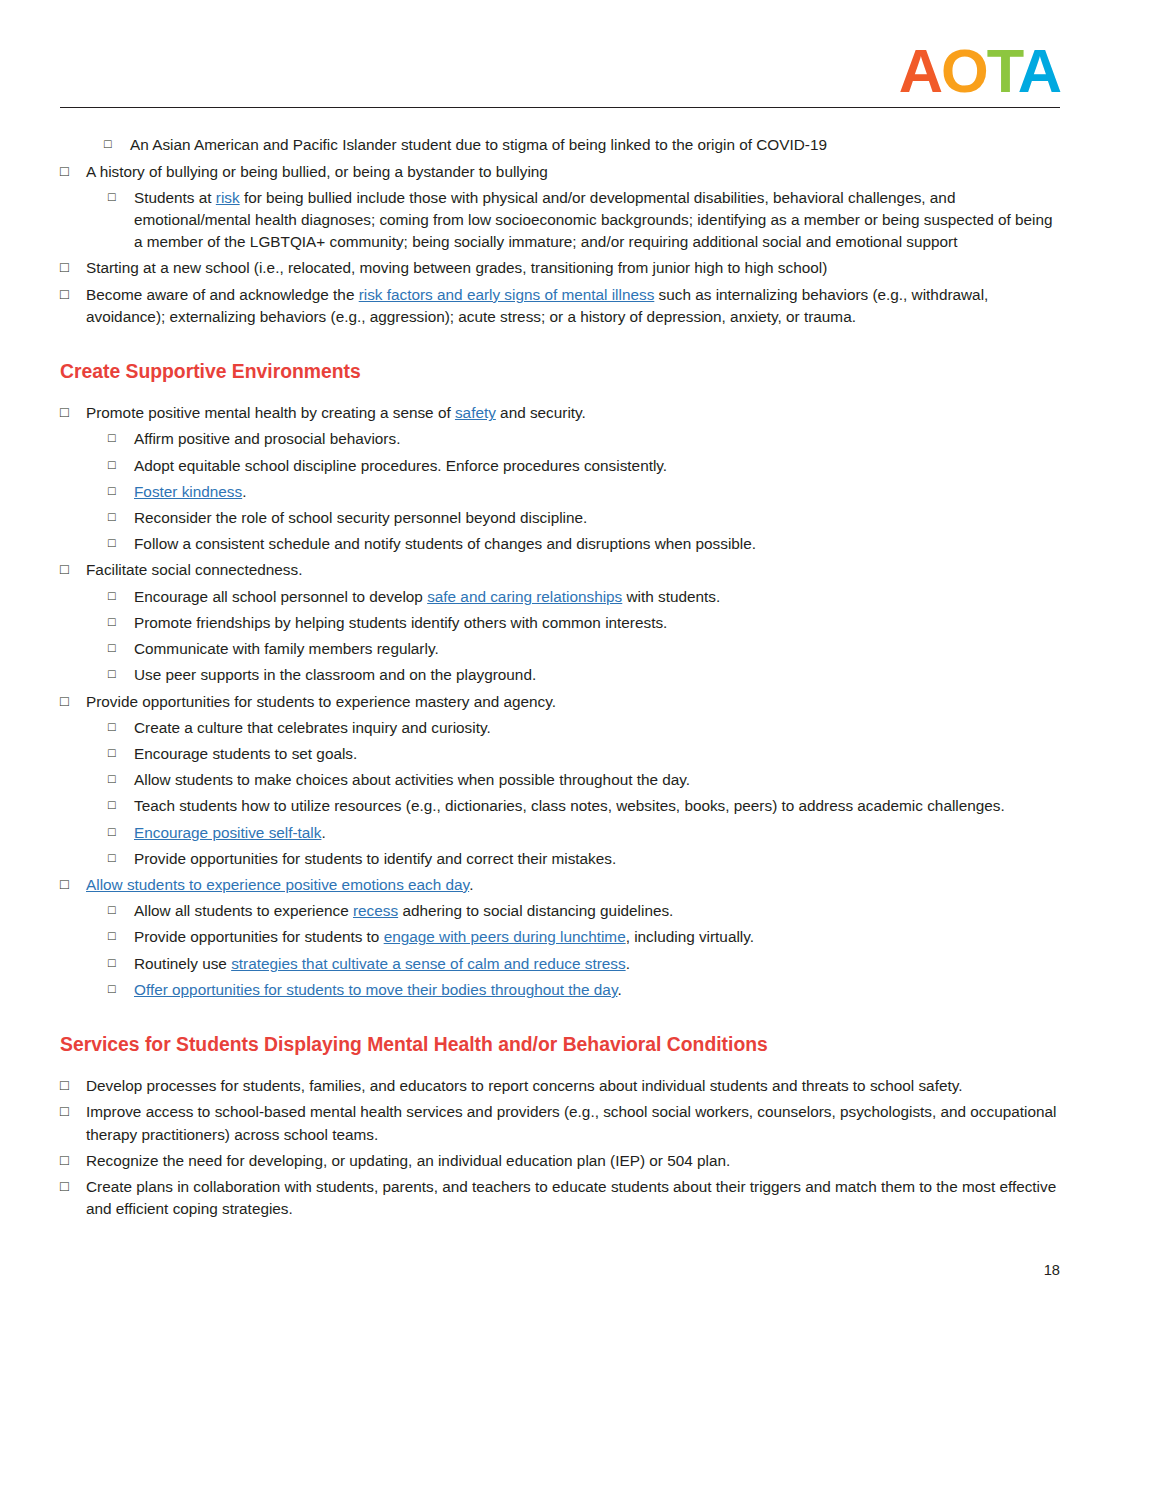AOTA
An Asian American and Pacific Islander student due to stigma of being linked to the origin of COVID-19
A history of bullying or being bullied, or being a bystander to bullying
Students at risk for being bullied include those with physical and/or developmental disabilities, behavioral challenges, and emotional/mental health diagnoses; coming from low socioeconomic backgrounds; identifying as a member or being suspected of being a member of the LGBTQIA+ community; being socially immature; and/or requiring additional social and emotional support
Starting at a new school (i.e., relocated, moving between grades, transitioning from junior high to high school)
Become aware of and acknowledge the risk factors and early signs of mental illness such as internalizing behaviors (e.g., withdrawal, avoidance); externalizing behaviors (e.g., aggression); acute stress; or a history of depression, anxiety, or trauma.
Create Supportive Environments
Promote positive mental health by creating a sense of safety and security.
Affirm positive and prosocial behaviors.
Adopt equitable school discipline procedures. Enforce procedures consistently.
Foster kindness.
Reconsider the role of school security personnel beyond discipline.
Follow a consistent schedule and notify students of changes and disruptions when possible.
Facilitate social connectedness.
Encourage all school personnel to develop safe and caring relationships with students.
Promote friendships by helping students identify others with common interests.
Communicate with family members regularly.
Use peer supports in the classroom and on the playground.
Provide opportunities for students to experience mastery and agency.
Create a culture that celebrates inquiry and curiosity.
Encourage students to set goals.
Allow students to make choices about activities when possible throughout the day.
Teach students how to utilize resources (e.g., dictionaries, class notes, websites, books, peers) to address academic challenges.
Encourage positive self-talk.
Provide opportunities for students to identify and correct their mistakes.
Allow students to experience positive emotions each day.
Allow all students to experience recess adhering to social distancing guidelines.
Provide opportunities for students to engage with peers during lunchtime, including virtually.
Routinely use strategies that cultivate a sense of calm and reduce stress.
Offer opportunities for students to move their bodies throughout the day.
Services for Students Displaying Mental Health and/or Behavioral Conditions
Develop processes for students, families, and educators to report concerns about individual students and threats to school safety.
Improve access to school-based mental health services and providers (e.g., school social workers, counselors, psychologists, and occupational therapy practitioners) across school teams.
Recognize the need for developing, or updating, an individual education plan (IEP) or 504 plan.
Create plans in collaboration with students, parents, and teachers to educate students about their triggers and match them to the most effective and efficient coping strategies.
18